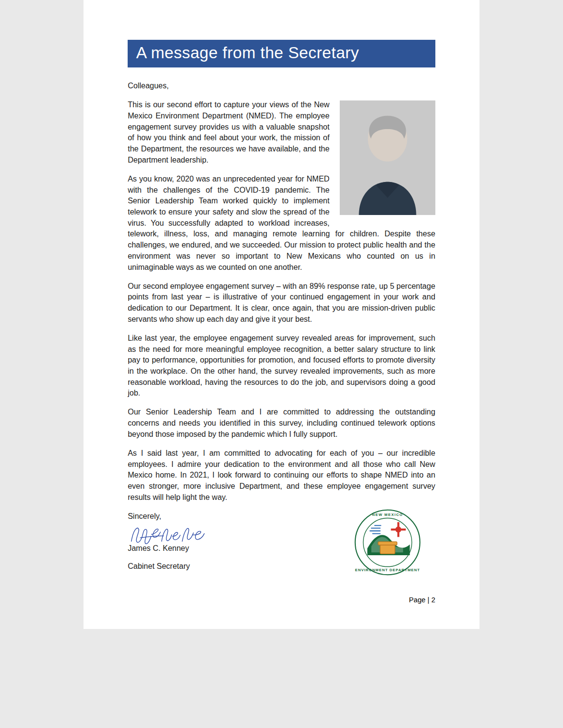A message from the Secretary
Colleagues,
This is our second effort to capture your views of the New Mexico Environment Department (NMED). The employee engagement survey provides us with a valuable snapshot of how you think and feel about your work, the mission of the Department, the resources we have available, and the Department leadership.
As you know, 2020 was an unprecedented year for NMED with the challenges of the COVID-19 pandemic. The Senior Leadership Team worked quickly to implement telework to ensure your safety and slow the spread of the virus. You successfully adapted to workload increases, telework, illness, loss, and managing remote learning for children. Despite these challenges, we endured, and we succeeded. Our mission to protect public health and the environment was never so important to New Mexicans who counted on us in unimaginable ways as we counted on one another.
Our second employee engagement survey – with an 89% response rate, up 5 percentage points from last year – is illustrative of your continued engagement in your work and dedication to our Department. It is clear, once again, that you are mission-driven public servants who show up each day and give it your best.
Like last year, the employee engagement survey revealed areas for improvement, such as the need for more meaningful employee recognition, a better salary structure to link pay to performance, opportunities for promotion, and focused efforts to promote diversity in the workplace. On the other hand, the survey revealed improvements, such as more reasonable workload, having the resources to do the job, and supervisors doing a good job.
Our Senior Leadership Team and I are committed to addressing the outstanding concerns and needs you identified in this survey, including continued telework options beyond those imposed by the pandemic which I fully support.
As I said last year, I am committed to advocating for each of you – our incredible employees. I admire your dedication to the environment and all those who call New Mexico home. In 2021, I look forward to continuing our efforts to shape NMED into an even stronger, more inclusive Department, and these employee engagement survey results will help light the way.
Sincerely,
James C. Kenney
Cabinet Secretary
Page | 2